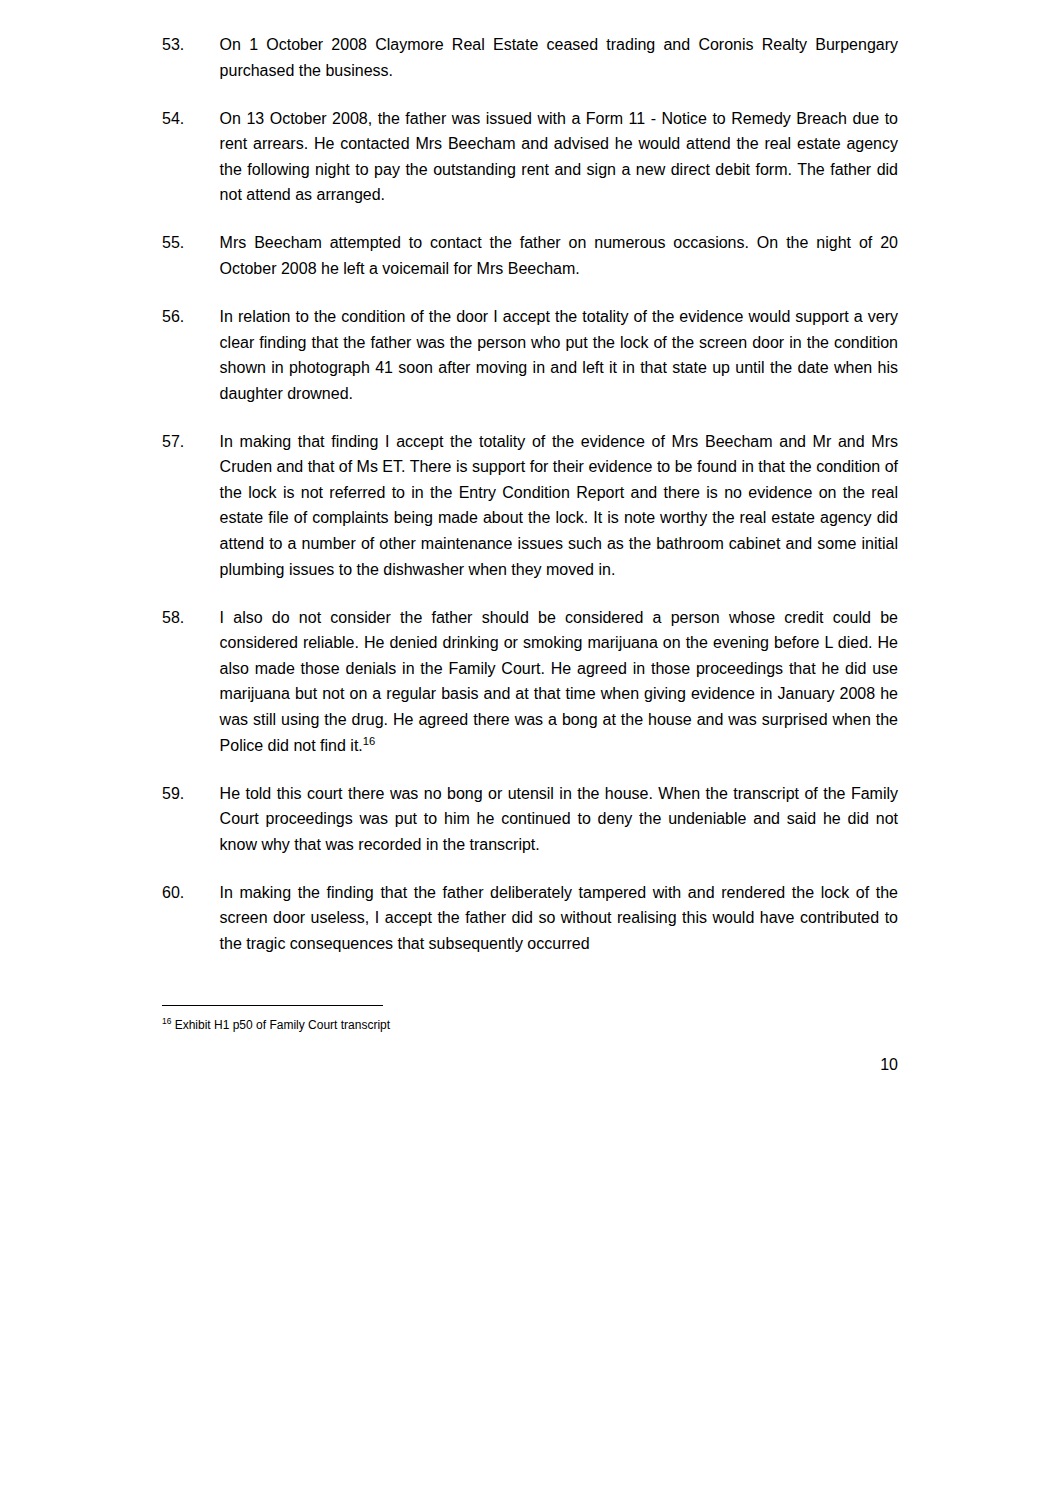53. On 1 October 2008 Claymore Real Estate ceased trading and Coronis Realty Burpengary purchased the business.
54. On 13 October 2008, the father was issued with a Form 11 - Notice to Remedy Breach due to rent arrears. He contacted Mrs Beecham and advised he would attend the real estate agency the following night to pay the outstanding rent and sign a new direct debit form. The father did not attend as arranged.
55. Mrs Beecham attempted to contact the father on numerous occasions. On the night of 20 October 2008 he left a voicemail for Mrs Beecham.
56. In relation to the condition of the door I accept the totality of the evidence would support a very clear finding that the father was the person who put the lock of the screen door in the condition shown in photograph 41 soon after moving in and left it in that state up until the date when his daughter drowned.
57. In making that finding I accept the totality of the evidence of Mrs Beecham and Mr and Mrs Cruden and that of Ms ET. There is support for their evidence to be found in that the condition of the lock is not referred to in the Entry Condition Report and there is no evidence on the real estate file of complaints being made about the lock. It is note worthy the real estate agency did attend to a number of other maintenance issues such as the bathroom cabinet and some initial plumbing issues to the dishwasher when they moved in.
58. I also do not consider the father should be considered a person whose credit could be considered reliable. He denied drinking or smoking marijuana on the evening before L died. He also made those denials in the Family Court. He agreed in those proceedings that he did use marijuana but not on a regular basis and at that time when giving evidence in January 2008 he was still using the drug. He agreed there was a bong at the house and was surprised when the Police did not find it.16
59. He told this court there was no bong or utensil in the house. When the transcript of the Family Court proceedings was put to him he continued to deny the undeniable and said he did not know why that was recorded in the transcript.
60. In making the finding that the father deliberately tampered with and rendered the lock of the screen door useless, I accept the father did so without realising this would have contributed to the tragic consequences that subsequently occurred
16 Exhibit H1 p50 of Family Court transcript
10